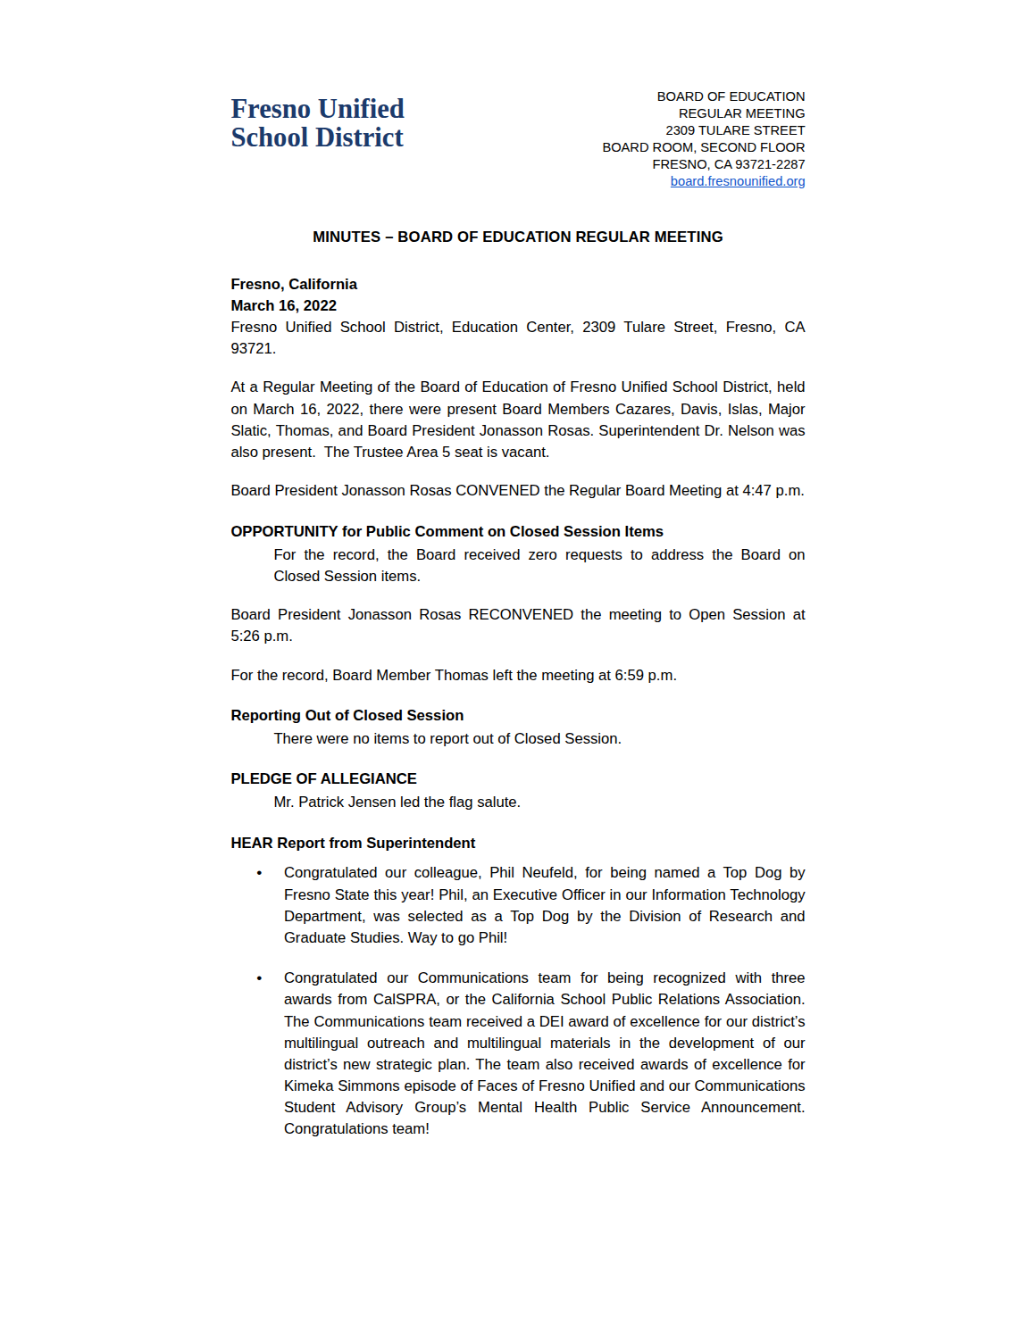Fresno Unified School District
BOARD OF EDUCATION
REGULAR MEETING
2309 TULARE STREET
BOARD ROOM, SECOND FLOOR
FRESNO, CA 93721-2287
board.fresnounified.org
MINUTES – BOARD OF EDUCATION REGULAR MEETING
Fresno, California
March 16, 2022
Fresno Unified School District, Education Center, 2309 Tulare Street, Fresno, CA 93721.
At a Regular Meeting of the Board of Education of Fresno Unified School District, held on March 16, 2022, there were present Board Members Cazares, Davis, Islas, Major Slatic, Thomas, and Board President Jonasson Rosas. Superintendent Dr. Nelson was also present. The Trustee Area 5 seat is vacant.
Board President Jonasson Rosas CONVENED the Regular Board Meeting at 4:47 p.m.
OPPORTUNITY for Public Comment on Closed Session Items
For the record, the Board received zero requests to address the Board on Closed Session items.
Board President Jonasson Rosas RECONVENED the meeting to Open Session at 5:26 p.m.
For the record, Board Member Thomas left the meeting at 6:59 p.m.
Reporting Out of Closed Session
There were no items to report out of Closed Session.
PLEDGE OF ALLEGIANCE
Mr. Patrick Jensen led the flag salute.
HEAR Report from Superintendent
Congratulated our colleague, Phil Neufeld, for being named a Top Dog by Fresno State this year! Phil, an Executive Officer in our Information Technology Department, was selected as a Top Dog by the Division of Research and Graduate Studies. Way to go Phil!
Congratulated our Communications team for being recognized with three awards from CalSPRA, or the California School Public Relations Association. The Communications team received a DEI award of excellence for our district’s multilingual outreach and multilingual materials in the development of our district’s new strategic plan. The team also received awards of excellence for Kimeka Simmons episode of Faces of Fresno Unified and our Communications Student Advisory Group’s Mental Health Public Service Announcement. Congratulations team!